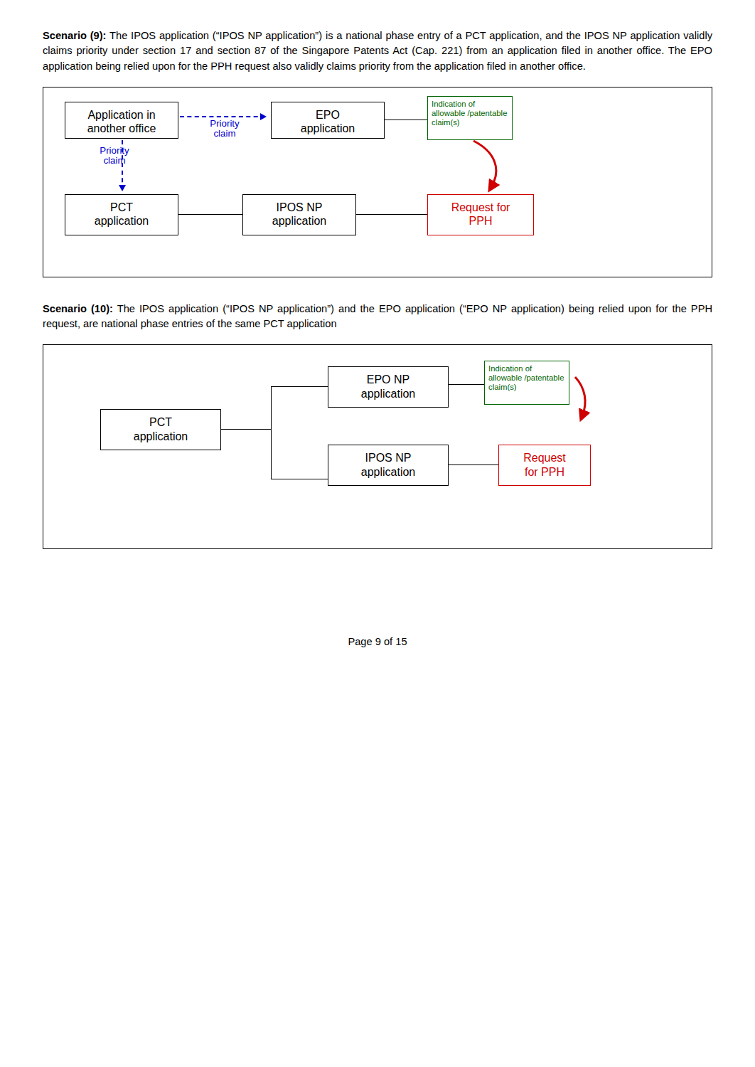Scenario (9): The IPOS application (“IPOS NP application”) is a national phase entry of a PCT application, and the IPOS NP application validly claims priority under section 17 and section 87 of the Singapore Patents Act (Cap. 221) from an application filed in another office. The EPO application being relied upon for the PPH request also validly claims priority from the application filed in another office.
Application in
another office
EPO
application
PCT
application
IPOS NP
application
Request for
PPH
Indication of allowable /patentable claim(s)
Priority
claim
Priority
claim
Scenario (10): The IPOS application (“IPOS NP application”) and the EPO application (“EPO NP application) being relied upon for the PPH request, are national phase entries of the same PCT application
PCT
application
EPO NP
application
IPOS NP
application
Request
for PPH
Indication of allowable /patentable claim(s)
Page 9 of 15